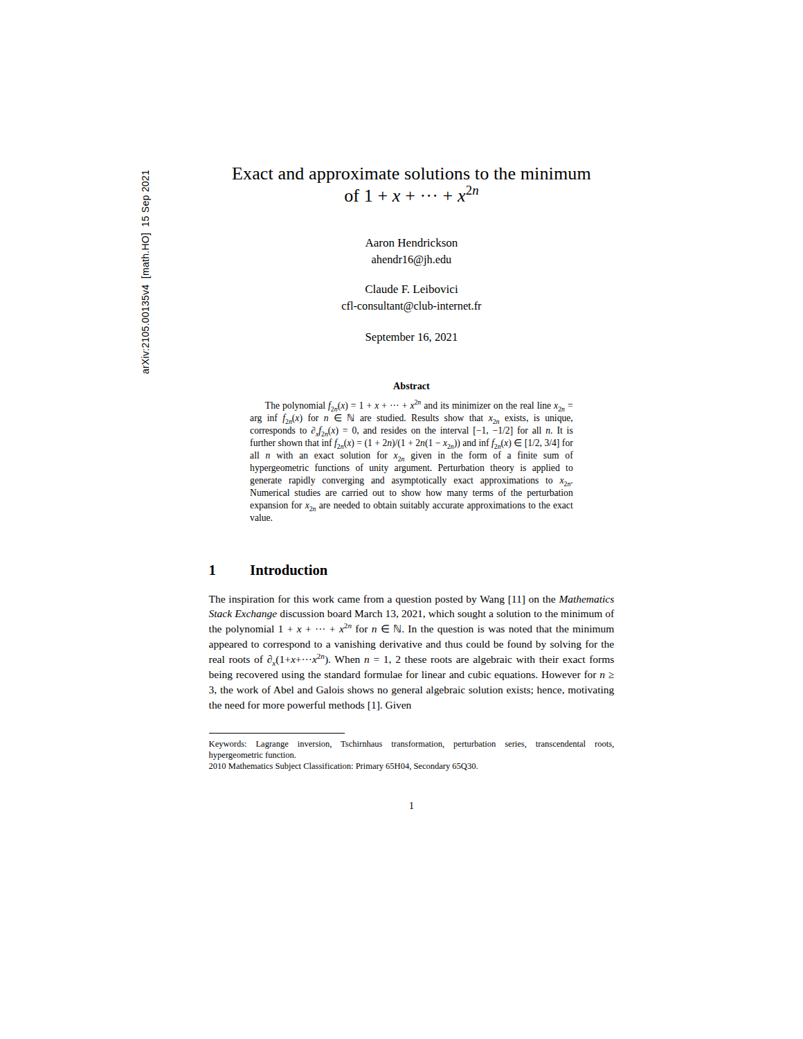arXiv:2105.00135v4 [math.HO] 15 Sep 2021
Exact and approximate solutions to the minimum
of 1 + x + ··· + x2n
Aaron Hendrickson
ahendr16@jh.edu
Claude F. Leibovici
cfl-consultant@club-internet.fr
September 16, 2021
Abstract
The polynomial f2n(x) = 1 + x + ··· + x2n and its minimizer on the real line x2n = arg inf f2n(x) for n ∈ ℕ are studied. Results show that x2n exists, is unique, corresponds to ∂xf2n(x) = 0, and resides on the interval [−1, −1/2] for all n. It is further shown that inf f2n(x) = (1 + 2n)/(1 + 2n(1 − x2n)) and inf f2n(x) ∈ [1/2, 3/4] for all n with an exact solution for x2n given in the form of a finite sum of hypergeometric functions of unity argument. Perturbation theory is applied to generate rapidly converging and asymptotically exact approximations to x2n. Numerical studies are carried out to show how many terms of the perturbation expansion for x2n are needed to obtain suitably accurate approximations to the exact value.
1 Introduction
The inspiration for this work came from a question posted by Wang [11] on the Mathematics Stack Exchange discussion board March 13, 2021, which sought a solution to the minimum of the polynomial 1 + x + ··· + x2n for n ∈ ℕ. In the question is was noted that the minimum appeared to correspond to a vanishing derivative and thus could be found by solving for the real roots of ∂x(1+x+···x2n). When n = 1, 2 these roots are algebraic with their exact forms being recovered using the standard formulae for linear and cubic equations. However for n ≥ 3, the work of Abel and Galois shows no general algebraic solution exists; hence, motivating the need for more powerful methods [1]. Given
Keywords: Lagrange inversion, Tschirnhaus transformation, perturbation series, transcendental roots, hypergeometric function.
2010 Mathematics Subject Classification: Primary 65H04, Secondary 65Q30.
1